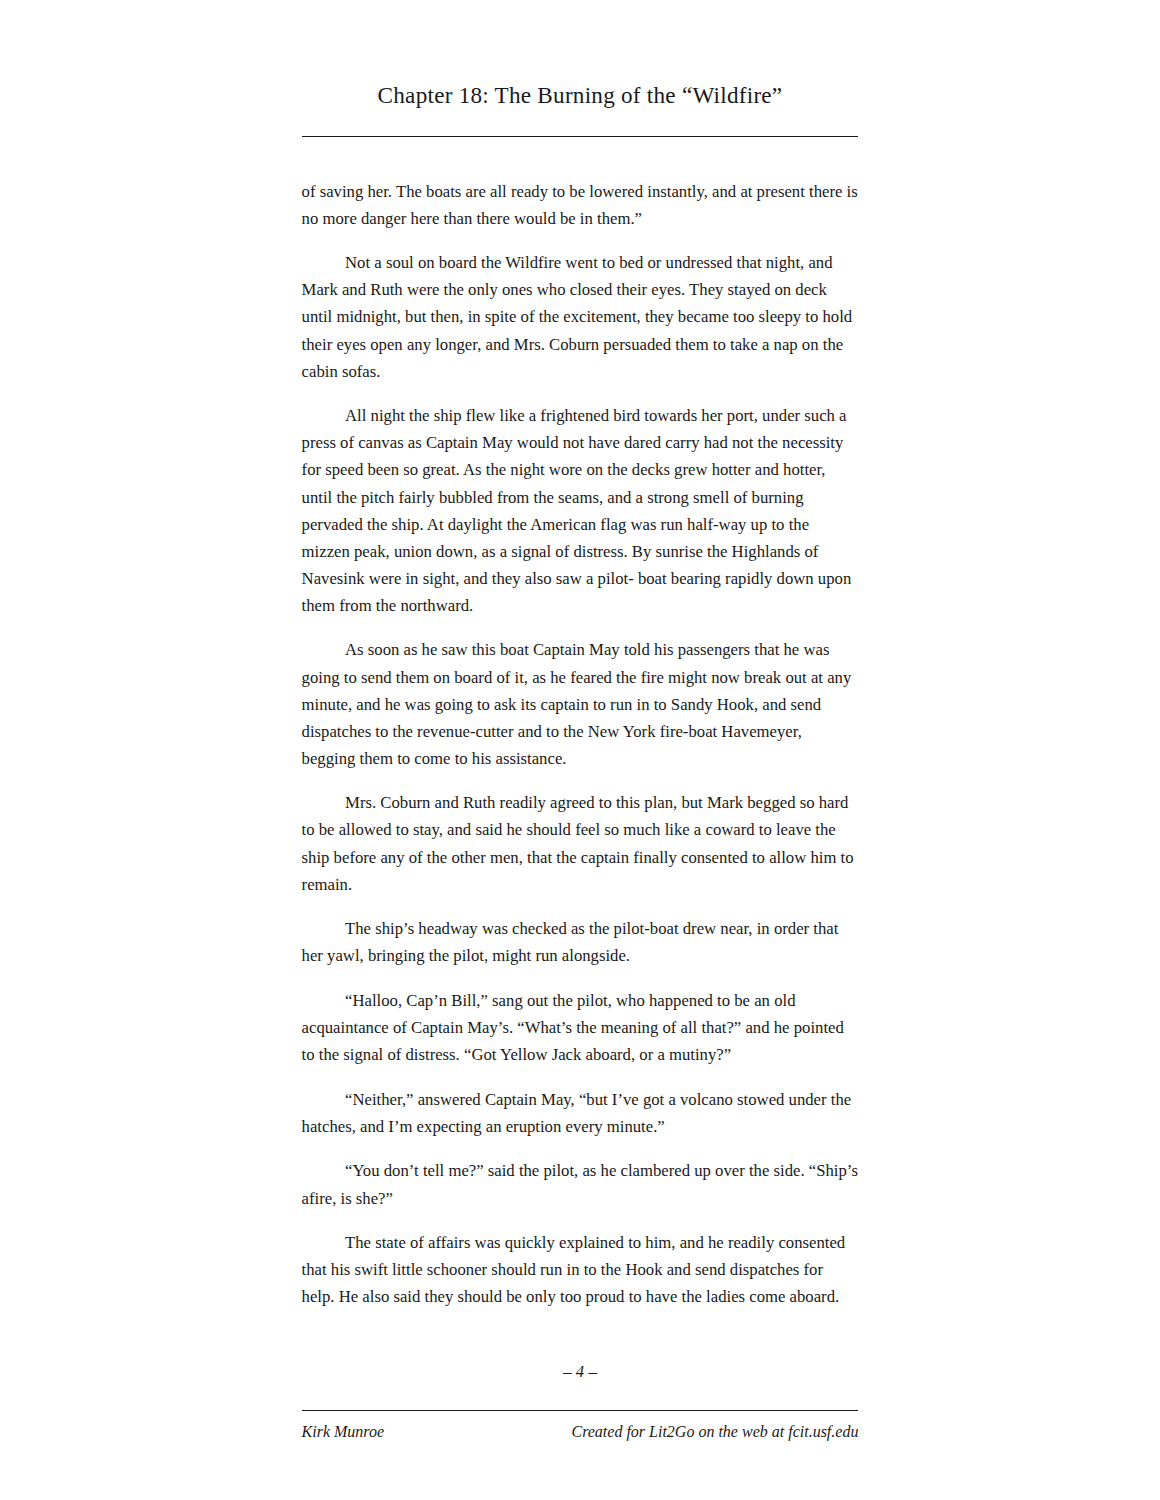Chapter 18: The Burning of the “Wildfire”
of saving her. The boats are all ready to be lowered instantly, and at present there is no more danger here than there would be in them.”
Not a soul on board the Wildfire went to bed or undressed that night, and Mark and Ruth were the only ones who closed their eyes. They stayed on deck until midnight, but then, in spite of the excitement, they became too sleepy to hold their eyes open any longer, and Mrs. Coburn persuaded them to take a nap on the cabin sofas.
All night the ship flew like a frightened bird towards her port, under such a press of canvas as Captain May would not have dared carry had not the necessity for speed been so great. As the night wore on the decks grew hotter and hotter, until the pitch fairly bubbled from the seams, and a strong smell of burning pervaded the ship. At daylight the American flag was run half-way up to the mizzen peak, union down, as a signal of distress. By sunrise the Highlands of Navesink were in sight, and they also saw a pilot- boat bearing rapidly down upon them from the northward.
As soon as he saw this boat Captain May told his passengers that he was going to send them on board of it, as he feared the fire might now break out at any minute, and he was going to ask its captain to run in to Sandy Hook, and send dispatches to the revenue-cutter and to the New York fire-boat Havemeyer, begging them to come to his assistance.
Mrs. Coburn and Ruth readily agreed to this plan, but Mark begged so hard to be allowed to stay, and said he should feel so much like a coward to leave the ship before any of the other men, that the captain finally consented to allow him to remain.
The ship’s headway was checked as the pilot-boat drew near, in order that her yawl, bringing the pilot, might run alongside.
“Halloo, Cap’n Bill,” sang out the pilot, who happened to be an old acquaintance of Captain May’s. “What’s the meaning of all that?” and he pointed to the signal of distress. “Got Yellow Jack aboard, or a mutiny?”
“Neither,” answered Captain May, “but I’ve got a volcano stowed under the hatches, and I’m expecting an eruption every minute.”
“You don’t tell me?” said the pilot, as he clambered up over the side. “Ship’s afire, is she?”
The state of affairs was quickly explained to him, and he readily consented that his swift little schooner should run in to the Hook and send dispatches for help. He also said they should be only too proud to have the ladies come aboard.
– 4 –
Kirk Munroe Created for Lit2Go on the web at fcit.usf.edu